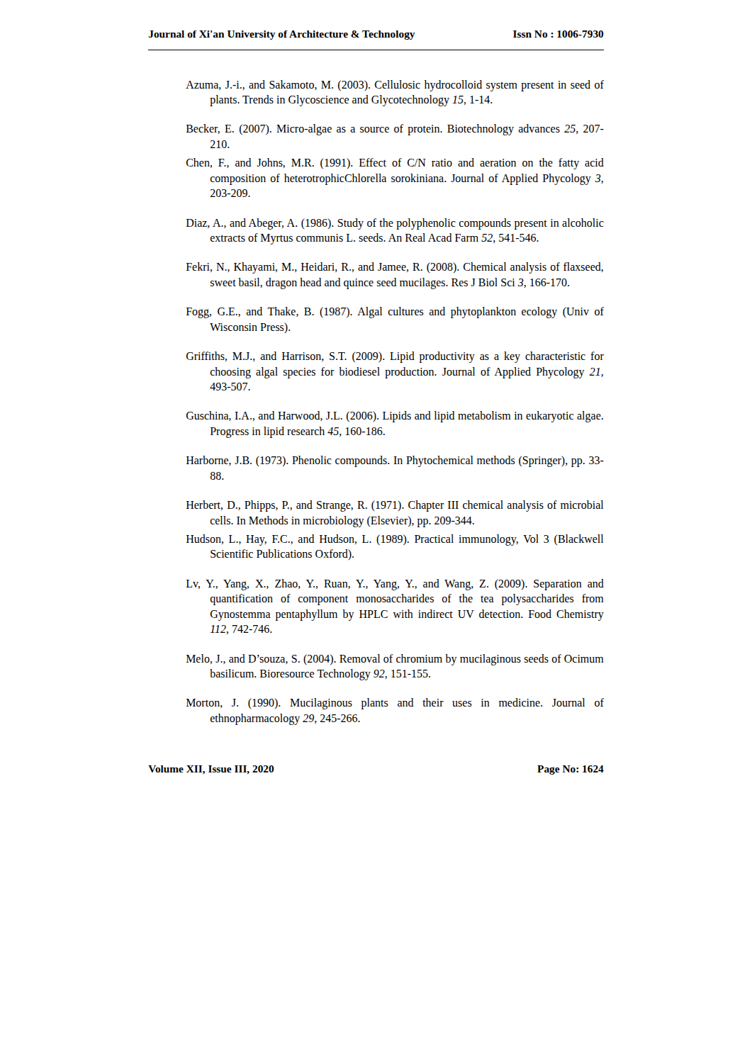Journal of Xi'an University of Architecture & Technology Issn No : 1006-7930
Azuma, J.-i., and Sakamoto, M. (2003). Cellulosic hydrocolloid system present in seed of plants. Trends in Glycoscience and Glycotechnology 15, 1-14.
Becker, E. (2007). Micro-algae as a source of protein. Biotechnology advances 25, 207-210.
Chen, F., and Johns, M.R. (1991). Effect of C/N ratio and aeration on the fatty acid composition of heterotrophicChlorella sorokiniana. Journal of Applied Phycology 3, 203-209.
Diaz, A., and Abeger, A. (1986). Study of the polyphenolic compounds present in alcoholic extracts of Myrtus communis L. seeds. An Real Acad Farm 52, 541-546.
Fekri, N., Khayami, M., Heidari, R., and Jamee, R. (2008). Chemical analysis of flaxseed, sweet basil, dragon head and quince seed mucilages. Res J Biol Sci 3, 166-170.
Fogg, G.E., and Thake, B. (1987). Algal cultures and phytoplankton ecology (Univ of Wisconsin Press).
Griffiths, M.J., and Harrison, S.T. (2009). Lipid productivity as a key characteristic for choosing algal species for biodiesel production. Journal of Applied Phycology 21, 493-507.
Guschina, I.A., and Harwood, J.L. (2006). Lipids and lipid metabolism in eukaryotic algae. Progress in lipid research 45, 160-186.
Harborne, J.B. (1973). Phenolic compounds. In Phytochemical methods (Springer), pp. 33-88.
Herbert, D., Phipps, P., and Strange, R. (1971). Chapter III chemical analysis of microbial cells. In Methods in microbiology (Elsevier), pp. 209-344.
Hudson, L., Hay, F.C., and Hudson, L. (1989). Practical immunology, Vol 3 (Blackwell Scientific Publications Oxford).
Lv, Y., Yang, X., Zhao, Y., Ruan, Y., Yang, Y., and Wang, Z. (2009). Separation and quantification of component monosaccharides of the tea polysaccharides from Gynostemma pentaphyllum by HPLC with indirect UV detection. Food Chemistry 112, 742-746.
Melo, J., and D’souza, S. (2004). Removal of chromium by mucilaginous seeds of Ocimum basilicum. Bioresource Technology 92, 151-155.
Morton, J. (1990). Mucilaginous plants and their uses in medicine. Journal of ethnopharmacology 29, 245-266.
Volume XII, Issue III, 2020 Page No: 1624